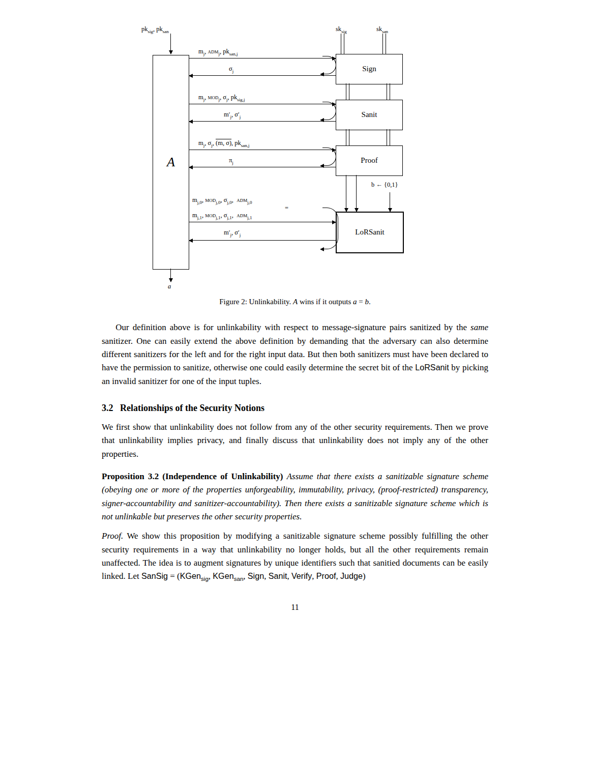pksig, pksan
A
sksig
sksan
Sign
Sanit
Proof
LoRSanit
b ← {0,1}
mj, admj, pksan,j
σj
mj, modj, σj, pksig,j
m′j, σ′j
mj, σj, (m, σ), pksan,j
πj
mj,0, modj,0, σj,0, admj,0
mj,1, modj,1, σj,1, admj,1
=
m′j, σ′j
a
Figure 2: Unlinkability. A wins if it outputs a = b.
Our definition above is for unlinkability with respect to message-signature pairs sanitized by the same sanitizer. One can easily extend the above definition by demanding that the adversary can also determine different sanitizers for the left and for the right input data. But then both sanitizers must have been declared to have the permission to sanitize, otherwise one could easily determine the secret bit of the LoRSanit by picking an invalid sanitizer for one of the input tuples.
3.2 Relationships of the Security Notions
We first show that unlinkability does not follow from any of the other security requirements. Then we prove that unlinkability implies privacy, and finally discuss that unlinkability does not imply any of the other properties.
Proposition 3.2 (Independence of Unlinkability) Assume that there exists a sanitizable signature scheme (obeying one or more of the properties unforgeability, immutability, privacy, (proof-restricted) transparency, signer-accountability and sanitizer-accountability). Then there exists a sanitizable signature scheme which is not unlinkable but preserves the other security properties.
Proof. We show this proposition by modifying a sanitizable signature scheme possibly fulfilling the other security requirements in a way that unlinkability no longer holds, but all the other requirements remain unaffected. The idea is to augment signatures by unique identifiers such that sanitied documents can be easily linked. Let SanSig = (KGensig, KGensan, Sign, Sanit, Verify, Proof, Judge)
11